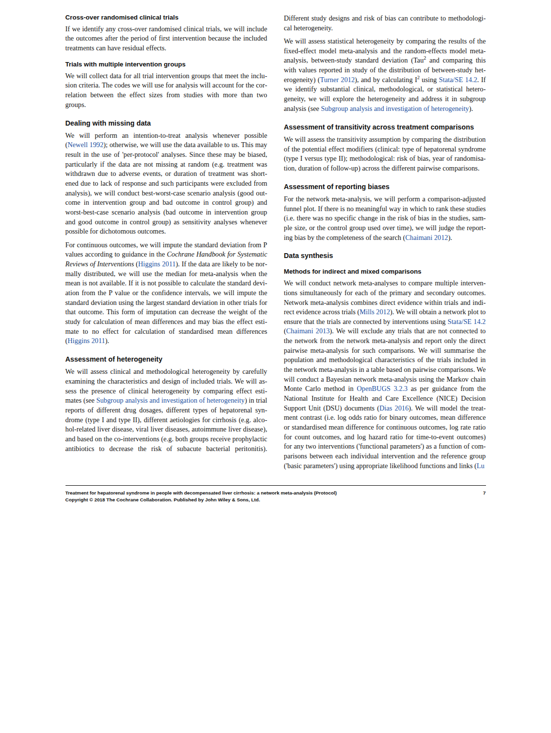Cross-over randomised clinical trials
If we identify any cross-over randomised clinical trials, we will include the outcomes after the period of first intervention because the included treatments can have residual effects.
Trials with multiple intervention groups
We will collect data for all trial intervention groups that meet the inclusion criteria. The codes we will use for analysis will account for the correlation between the effect sizes from studies with more than two groups.
Dealing with missing data
We will perform an intention-to-treat analysis whenever possible (Newell 1992); otherwise, we will use the data available to us. This may result in the use of 'per-protocol' analyses. Since these may be biased, particularly if the data are not missing at random (e.g. treatment was withdrawn due to adverse events, or duration of treatment was shortened due to lack of response and such participants were excluded from analysis), we will conduct best-worst-case scenario analysis (good outcome in intervention group and bad outcome in control group) and worst-best-case scenario analysis (bad outcome in intervention group and good outcome in control group) as sensitivity analyses whenever possible for dichotomous outcomes.
For continuous outcomes, we will impute the standard deviation from P values according to guidance in the Cochrane Handbook for Systematic Reviews of Interventions (Higgins 2011). If the data are likely to be normally distributed, we will use the median for meta-analysis when the mean is not available. If it is not possible to calculate the standard deviation from the P value or the confidence intervals, we will impute the standard deviation using the largest standard deviation in other trials for that outcome. This form of imputation can decrease the weight of the study for calculation of mean differences and may bias the effect estimate to no effect for calculation of standardised mean differences (Higgins 2011).
Assessment of heterogeneity
We will assess clinical and methodological heterogeneity by carefully examining the characteristics and design of included trials. We will assess the presence of clinical heterogeneity by comparing effect estimates (see Subgroup analysis and investigation of heterogeneity) in trial reports of different drug dosages, different types of hepatorenal syndrome (type I and type II), different aetiologies for cirrhosis (e.g. alcohol-related liver disease, viral liver diseases, autoimmune liver disease), and based on the co-interventions (e.g. both groups receive prophylactic antibiotics to decrease the risk of subacute bacterial peritonitis). Different study designs and risk of bias can contribute to methodological heterogeneity.
We will assess statistical heterogeneity by comparing the results of the fixed-effect model meta-analysis and the random-effects model meta-analysis, between-study standard deviation (Tau2 and comparing this with values reported in study of the distribution of between-study heterogeneity) (Turner 2012), and by calculating I2 using Stata/SE 14.2. If we identify substantial clinical, methodological, or statistical heterogeneity, we will explore the heterogeneity and address it in subgroup analysis (see Subgroup analysis and investigation of heterogeneity).
Assessment of transitivity across treatment comparisons
We will assess the transitivity assumption by comparing the distribution of the potential effect modifiers (clinical: type of hepatorenal syndrome (type I versus type II); methodological: risk of bias, year of randomisation, duration of follow-up) across the different pairwise comparisons.
Assessment of reporting biases
For the network meta-analysis, we will perform a comparison-adjusted funnel plot. If there is no meaningful way in which to rank these studies (i.e. there was no specific change in the risk of bias in the studies, sample size, or the control group used over time), we will judge the reporting bias by the completeness of the search (Chaimani 2012).
Data synthesis
Methods for indirect and mixed comparisons
We will conduct network meta-analyses to compare multiple interventions simultaneously for each of the primary and secondary outcomes. Network meta-analysis combines direct evidence within trials and indirect evidence across trials (Mills 2012). We will obtain a network plot to ensure that the trials are connected by interventions using Stata/SE 14.2 (Chaimani 2013). We will exclude any trials that are not connected to the network from the network meta-analysis and report only the direct pairwise meta-analysis for such comparisons. We will summarise the population and methodological characteristics of the trials included in the network meta-analysis in a table based on pairwise comparisons. We will conduct a Bayesian network meta-analysis using the Markov chain Monte Carlo method in OpenBUGS 3.2.3 as per guidance from the National Institute for Health and Care Excellence (NICE) Decision Support Unit (DSU) documents (Dias 2016). We will model the treatment contrast (i.e. log odds ratio for binary outcomes, mean difference or standardised mean difference for continuous outcomes, log rate ratio for count outcomes, and log hazard ratio for time-to-event outcomes) for any two interventions ('functional parameters') as a function of comparisons between each individual intervention and the reference group ('basic parameters') using appropriate likelihood functions and links (Lu
Treatment for hepatorenal syndrome in people with decompensated liver cirrhosis: a network meta-analysis (Protocol) Copyright © 2018 The Cochrane Collaboration. Published by John Wiley & Sons, Ltd.
7